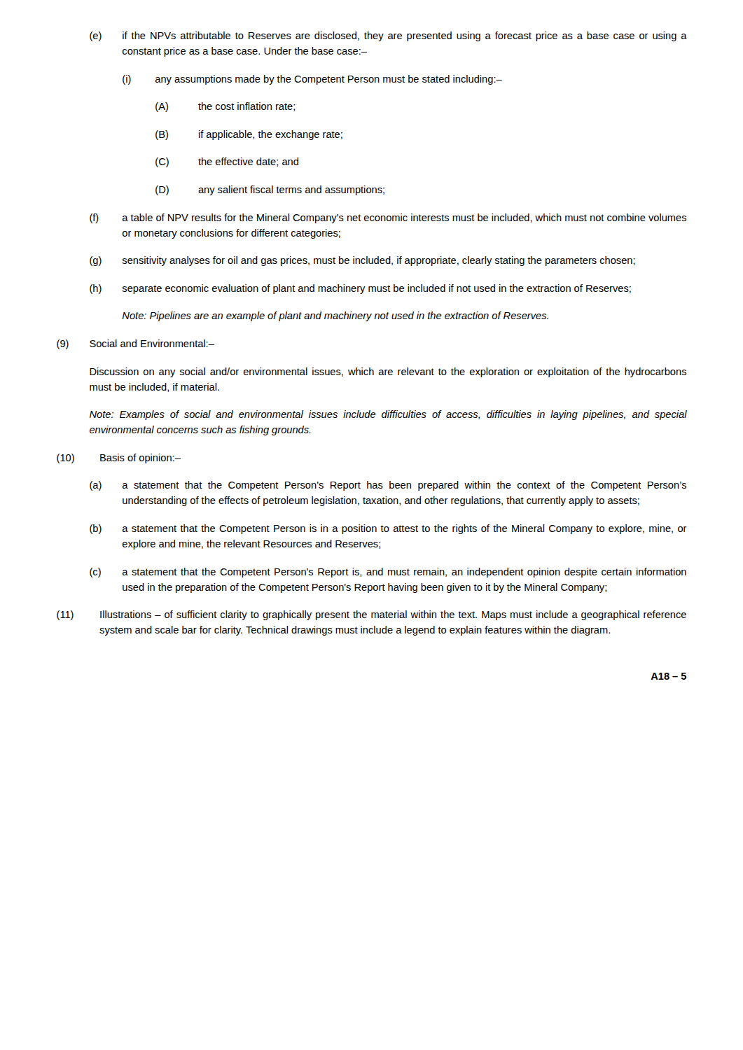(e) if the NPVs attributable to Reserves are disclosed, they are presented using a forecast price as a base case or using a constant price as a base case. Under the base case:–
(i) any assumptions made by the Competent Person must be stated including:–
(A) the cost inflation rate;
(B) if applicable, the exchange rate;
(C) the effective date; and
(D) any salient fiscal terms and assumptions;
(f) a table of NPV results for the Mineral Company's net economic interests must be included, which must not combine volumes or monetary conclusions for different categories;
(g) sensitivity analyses for oil and gas prices, must be included, if appropriate, clearly stating the parameters chosen;
(h) separate economic evaluation of plant and machinery must be included if not used in the extraction of Reserves;
Note: Pipelines are an example of plant and machinery not used in the extraction of Reserves.
(9) Social and Environmental:–
Discussion on any social and/or environmental issues, which are relevant to the exploration or exploitation of the hydrocarbons must be included, if material.
Note: Examples of social and environmental issues include difficulties of access, difficulties in laying pipelines, and special environmental concerns such as fishing grounds.
(10) Basis of opinion:–
(a) a statement that the Competent Person's Report has been prepared within the context of the Competent Person’s understanding of the effects of petroleum legislation, taxation, and other regulations, that currently apply to assets;
(b) a statement that the Competent Person is in a position to attest to the rights of the Mineral Company to explore, mine, or explore and mine, the relevant Resources and Reserves;
(c) a statement that the Competent Person's Report is, and must remain, an independent opinion despite certain information used in the preparation of the Competent Person's Report having been given to it by the Mineral Company;
(11) Illustrations – of sufficient clarity to graphically present the material within the text. Maps must include a geographical reference system and scale bar for clarity. Technical drawings must include a legend to explain features within the diagram.
A18 – 5